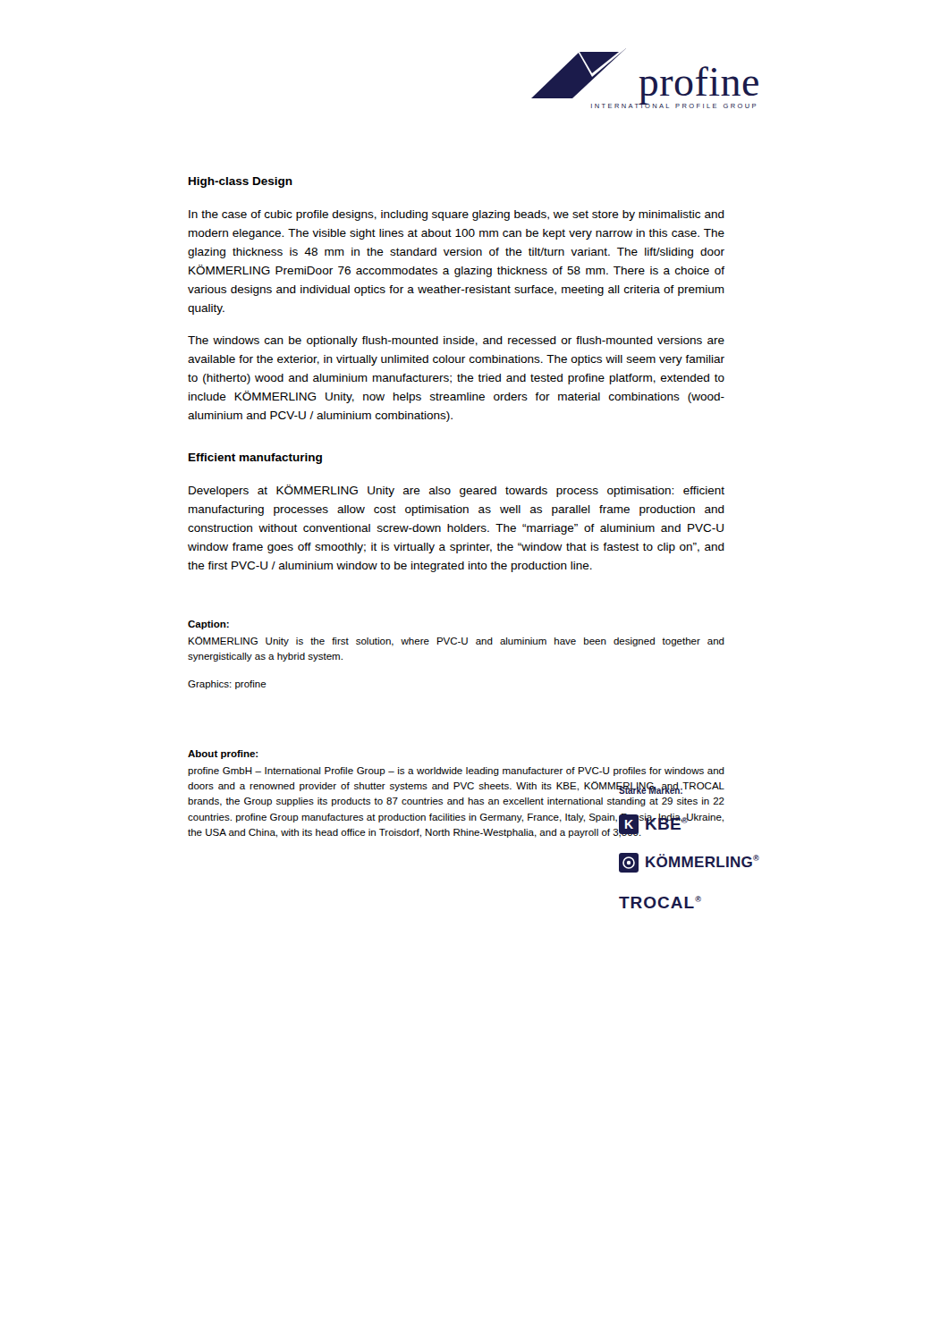profine
INTERNATIONAL PROFILE GROUP
High-class Design
In the case of cubic profile designs, including square glazing beads, we set store by minimalistic and modern elegance. The visible sight lines at about 100 mm can be kept very narrow in this case. The glazing thickness is 48 mm in the standard version of the tilt/turn variant. The lift/sliding door KÖMMERLING PremiDoor 76 accommodates a glazing thickness of 58 mm. There is a choice of various designs and individual optics for a weather-resistant surface, meeting all criteria of premium quality.
The windows can be optionally flush-mounted inside, and recessed or flush-mounted versions are available for the exterior, in virtually unlimited colour combinations. The optics will seem very familiar to (hitherto) wood and aluminium manufacturers; the tried and tested profine platform, extended to include KÖMMERLING Unity, now helps streamline orders for material combinations (wood-aluminium and PCV-U / aluminium combinations).
Efficient manufacturing
Developers at KÖMMERLING Unity are also geared towards process optimisation: efficient manufacturing processes allow cost optimisation as well as parallel frame production and construction without conventional screw-down holders. The “marriage” of aluminium and PVC-U window frame goes off smoothly; it is virtually a sprinter, the “window that is fastest to clip on”, and the first PVC-U / aluminium window to be integrated into the production line.
Caption:
KÖMMERLING Unity is the first solution, where PVC-U and aluminium have been designed together and synergistically as a hybrid system.
Graphics: profine
About profine:
profine GmbH – International Profile Group – is a worldwide leading manufacturer of PVC-U profiles for windows and doors and a renowned provider of shutter systems and PVC sheets. With its KBE, KÖMMERLING, and TROCAL brands, the Group supplies its products to 87 countries and has an excellent international standing at 29 sites in 22 countries. profine Group manufactures at production facilities in Germany, France, Italy, Spain, Russia, India, Ukraine, the USA and China, with its head office in Troisdorf, North Rhine-Westphalia, and a payroll of 3,500.
Starke Marken:
K KBE®
KÖMMERLING®
TROCAL®